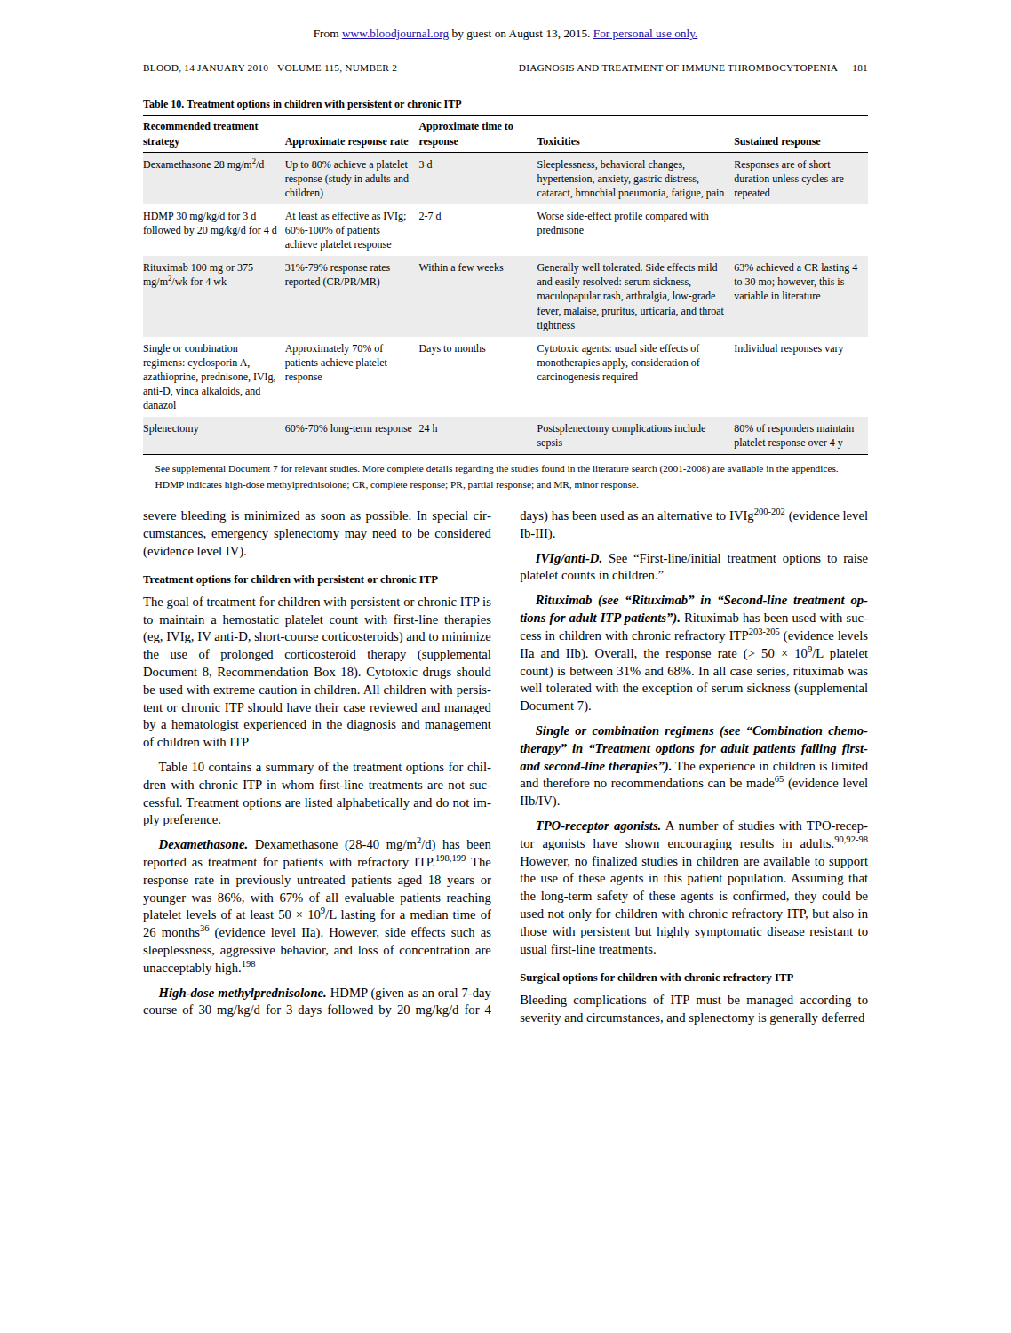From www.bloodjournal.org by guest on August 13, 2015. For personal use only.
BLOOD, 14 JANUARY 2010 · VOLUME 115, NUMBER 2 DIAGNOSIS AND TREATMENT OF IMMUNE THROMBOCYTOPENIA 181
Table 10. Treatment options in children with persistent or chronic ITP
| Recommended treatment strategy | Approximate response rate | Approximate time to response | Toxicities | Sustained response |
| --- | --- | --- | --- | --- |
| Dexamethasone 28 mg/m 2 /d | Up to 80% achieve a platelet response (study in adults and children) | 3 d | Sleeplessness, behavioral changes, hypertension, anxiety, gastric distress, cataract, bronchial pneumonia, fatigue, pain | Responses are of short duration unless cycles are repeated |
| HDMP 30 mg/kg/d for 3 d followed by 20 mg/kg/d for 4 d | At least as effective as IVIg; 60%-100% of patients achieve platelet response | 2-7 d | Worse side-effect profile compared with prednisone | |
| Rituximab 100 mg or 375 mg/m 2 /wk for 4 wk | 31%-79% response rates reported (CR/PR/MR) | Within a few weeks | Generally well tolerated. Side effects mild and easily resolved: serum sickness, maculopapular rash, arthralgia, low-grade fever, malaise, pruritus, urticaria, and throat tightness | 63% achieved a CR lasting 4 to 30 mo; however, this is variable in literature |
| Single or combination regimens: cyclosporin A, azathioprine, prednisone, IVIg, anti-D, vinca alkaloids, and danazol | Approximately 70% of patients achieve platelet response | Days to months | Cytotoxic agents: usual side effects of monotherapies apply, consideration of carcinogenesis required | Individual responses vary |
| Splenectomy | 60%-70% long-term response | 24 h | Postsplenectomy complications include sepsis | 80% of responders maintain platelet response over 4 y |
See supplemental Document 7 for relevant studies. More complete details regarding the studies found in the literature search (2001-2008) are available in the appendices.
HDMP indicates high-dose methylprednisolone; CR, complete response; PR, partial response; and MR, minor response.
severe bleeding is minimized as soon as possible. In special circumstances, emergency splenectomy may need to be considered (evidence level IV).
Treatment options for children with persistent or chronic ITP
The goal of treatment for children with persistent or chronic ITP is to maintain a hemostatic platelet count with first-line therapies (eg, IVIg, IV anti-D, short-course corticosteroids) and to minimize the use of prolonged corticosteroid therapy (supplemental Document 8, Recommendation Box 18). Cytotoxic drugs should be used with extreme caution in children. All children with persistent or chronic ITP should have their case reviewed and managed by a hematologist experienced in the diagnosis and management of children with ITP
Table 10 contains a summary of the treatment options for children with chronic ITP in whom first-line treatments are not successful. Treatment options are listed alphabetically and do not imply preference.
Dexamethasone. Dexamethasone (28-40 mg/m2/d) has been reported as treatment for patients with refractory ITP.198,199 The response rate in previously untreated patients aged 18 years or younger was 86%, with 67% of all evaluable patients reaching platelet levels of at least 50 × 109/L lasting for a median time of 26 months36 (evidence level IIa). However, side effects such as sleeplessness, aggressive behavior, and loss of concentration are unacceptably high.198
High-dose methylprednisolone. HDMP (given as an oral 7-day course of 30 mg/kg/d for 3 days followed by 20 mg/kg/d for 4 days) has been used as an alternative to IVIg200-202 (evidence level Ib-III).
IVIg/anti-D. See “First-line/initial treatment options to raise platelet counts in children.”
Rituximab (see “Rituximab” in “Second-line treatment options for adult ITP patients”). Rituximab has been used with success in children with chronic refractory ITP203-205 (evidence levels IIa and IIb). Overall, the response rate (> 50 × 109/L platelet count) is between 31% and 68%. In all case series, rituximab was well tolerated with the exception of serum sickness (supplemental Document 7).
Single or combination regimens (see “Combination chemotherapy” in “Treatment options for adult patients failing first- and second-line therapies”). The experience in children is limited and therefore no recommendations can be made65 (evidence level IIb/IV).
TPO-receptor agonists. A number of studies with TPO-receptor agonists have shown encouraging results in adults.90,92-98 However, no finalized studies in children are available to support the use of these agents in this patient population. Assuming that the long-term safety of these agents is confirmed, they could be used not only for children with chronic refractory ITP, but also in those with persistent but highly symptomatic disease resistant to usual first-line treatments.
Surgical options for children with chronic refractory ITP
Bleeding complications of ITP must be managed according to severity and circumstances, and splenectomy is generally deferred